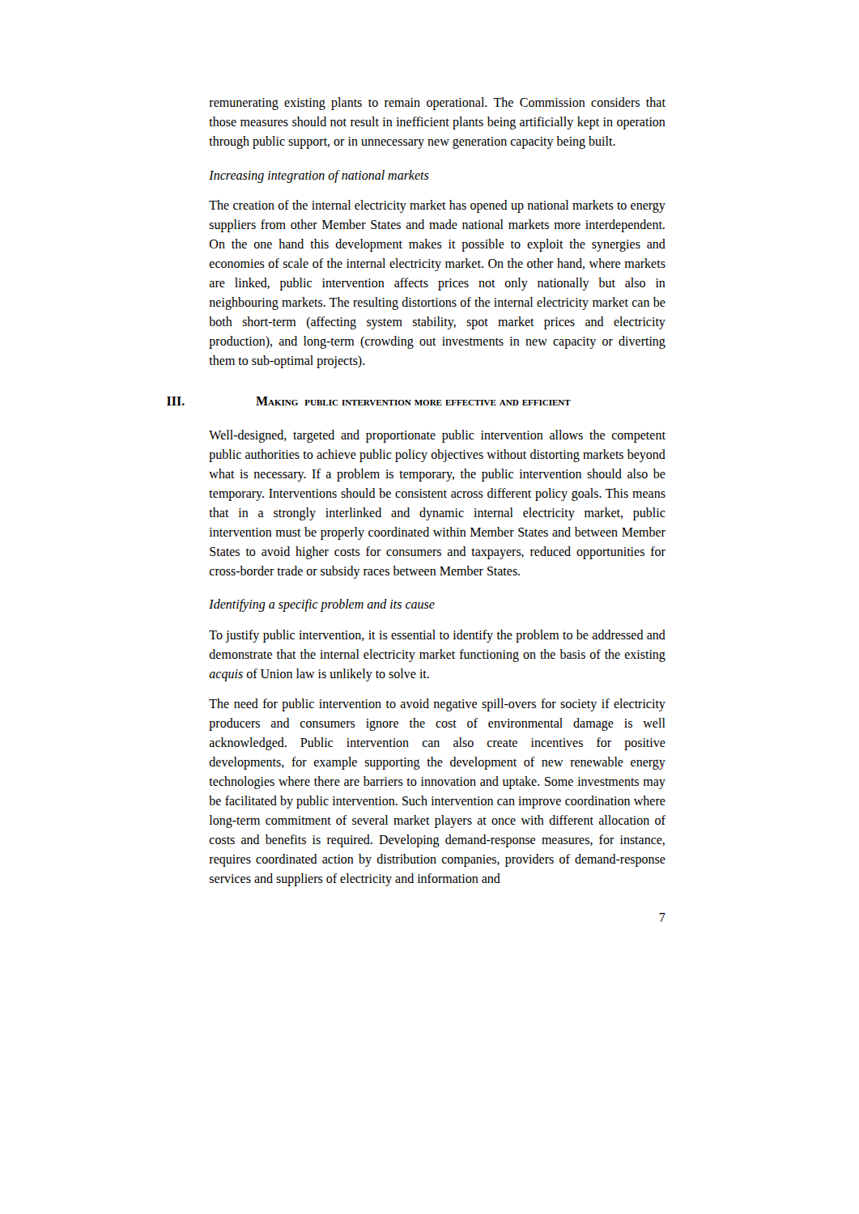remunerating existing plants to remain operational. The Commission considers that those measures should not result in inefficient plants being artificially kept in operation through public support, or in unnecessary new generation capacity being built.
Increasing integration of national markets
The creation of the internal electricity market has opened up national markets to energy suppliers from other Member States and made national markets more interdependent. On the one hand this development makes it possible to exploit the synergies and economies of scale of the internal electricity market. On the other hand, where markets are linked, public intervention affects prices not only nationally but also in neighbouring markets. The resulting distortions of the internal electricity market can be both short-term (affecting system stability, spot market prices and electricity production), and long-term (crowding out investments in new capacity or diverting them to sub-optimal projects).
III. Making public intervention more effective and efficient
Well-designed, targeted and proportionate public intervention allows the competent public authorities to achieve public policy objectives without distorting markets beyond what is necessary. If a problem is temporary, the public intervention should also be temporary. Interventions should be consistent across different policy goals. This means that in a strongly interlinked and dynamic internal electricity market, public intervention must be properly coordinated within Member States and between Member States to avoid higher costs for consumers and taxpayers, reduced opportunities for cross-border trade or subsidy races between Member States.
Identifying a specific problem and its cause
To justify public intervention, it is essential to identify the problem to be addressed and demonstrate that the internal electricity market functioning on the basis of the existing acquis of Union law is unlikely to solve it.
The need for public intervention to avoid negative spill-overs for society if electricity producers and consumers ignore the cost of environmental damage is well acknowledged. Public intervention can also create incentives for positive developments, for example supporting the development of new renewable energy technologies where there are barriers to innovation and uptake. Some investments may be facilitated by public intervention. Such intervention can improve coordination where long-term commitment of several market players at once with different allocation of costs and benefits is required. Developing demand-response measures, for instance, requires coordinated action by distribution companies, providers of demand-response services and suppliers of electricity and information and
7